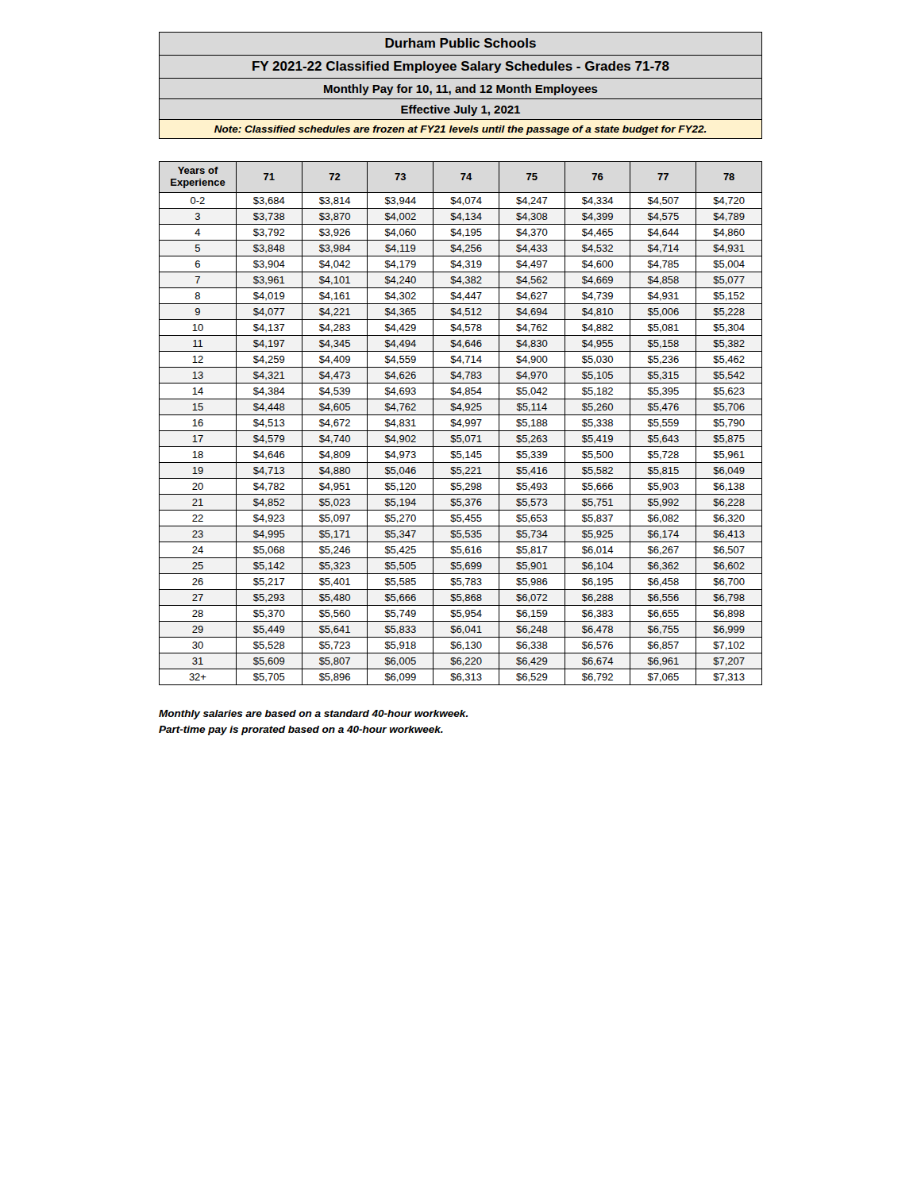| Durham Public Schools |
| FY 2021-22 Classified Employee Salary Schedules - Grades 71-78 |
| Monthly Pay for 10, 11, and 12 Month Employees |
| Effective July 1, 2021 |
| Note: Classified schedules are frozen at FY21 levels until the passage of a state budget for FY22. |
| Years of Experience | 71 | 72 | 73 | 74 | 75 | 76 | 77 | 78 |
| --- | --- | --- | --- | --- | --- | --- | --- | --- |
| 0-2 | $3,684 | $3,814 | $3,944 | $4,074 | $4,247 | $4,334 | $4,507 | $4,720 |
| 3 | $3,738 | $3,870 | $4,002 | $4,134 | $4,308 | $4,399 | $4,575 | $4,789 |
| 4 | $3,792 | $3,926 | $4,060 | $4,195 | $4,370 | $4,465 | $4,644 | $4,860 |
| 5 | $3,848 | $3,984 | $4,119 | $4,256 | $4,433 | $4,532 | $4,714 | $4,931 |
| 6 | $3,904 | $4,042 | $4,179 | $4,319 | $4,497 | $4,600 | $4,785 | $5,004 |
| 7 | $3,961 | $4,101 | $4,240 | $4,382 | $4,562 | $4,669 | $4,858 | $5,077 |
| 8 | $4,019 | $4,161 | $4,302 | $4,447 | $4,627 | $4,739 | $4,931 | $5,152 |
| 9 | $4,077 | $4,221 | $4,365 | $4,512 | $4,694 | $4,810 | $5,006 | $5,228 |
| 10 | $4,137 | $4,283 | $4,429 | $4,578 | $4,762 | $4,882 | $5,081 | $5,304 |
| 11 | $4,197 | $4,345 | $4,494 | $4,646 | $4,830 | $4,955 | $5,158 | $5,382 |
| 12 | $4,259 | $4,409 | $4,559 | $4,714 | $4,900 | $5,030 | $5,236 | $5,462 |
| 13 | $4,321 | $4,473 | $4,626 | $4,783 | $4,970 | $5,105 | $5,315 | $5,542 |
| 14 | $4,384 | $4,539 | $4,693 | $4,854 | $5,042 | $5,182 | $5,395 | $5,623 |
| 15 | $4,448 | $4,605 | $4,762 | $4,925 | $5,114 | $5,260 | $5,476 | $5,706 |
| 16 | $4,513 | $4,672 | $4,831 | $4,997 | $5,188 | $5,338 | $5,559 | $5,790 |
| 17 | $4,579 | $4,740 | $4,902 | $5,071 | $5,263 | $5,419 | $5,643 | $5,875 |
| 18 | $4,646 | $4,809 | $4,973 | $5,145 | $5,339 | $5,500 | $5,728 | $5,961 |
| 19 | $4,713 | $4,880 | $5,046 | $5,221 | $5,416 | $5,582 | $5,815 | $6,049 |
| 20 | $4,782 | $4,951 | $5,120 | $5,298 | $5,493 | $5,666 | $5,903 | $6,138 |
| 21 | $4,852 | $5,023 | $5,194 | $5,376 | $5,573 | $5,751 | $5,992 | $6,228 |
| 22 | $4,923 | $5,097 | $5,270 | $5,455 | $5,653 | $5,837 | $6,082 | $6,320 |
| 23 | $4,995 | $5,171 | $5,347 | $5,535 | $5,734 | $5,925 | $6,174 | $6,413 |
| 24 | $5,068 | $5,246 | $5,425 | $5,616 | $5,817 | $6,014 | $6,267 | $6,507 |
| 25 | $5,142 | $5,323 | $5,505 | $5,699 | $5,901 | $6,104 | $6,362 | $6,602 |
| 26 | $5,217 | $5,401 | $5,585 | $5,783 | $5,986 | $6,195 | $6,458 | $6,700 |
| 27 | $5,293 | $5,480 | $5,666 | $5,868 | $6,072 | $6,288 | $6,556 | $6,798 |
| 28 | $5,370 | $5,560 | $5,749 | $5,954 | $6,159 | $6,383 | $6,655 | $6,898 |
| 29 | $5,449 | $5,641 | $5,833 | $6,041 | $6,248 | $6,478 | $6,755 | $6,999 |
| 30 | $5,528 | $5,723 | $5,918 | $6,130 | $6,338 | $6,576 | $6,857 | $7,102 |
| 31 | $5,609 | $5,807 | $6,005 | $6,220 | $6,429 | $6,674 | $6,961 | $7,207 |
| 32+ | $5,705 | $5,896 | $6,099 | $6,313 | $6,529 | $6,792 | $7,065 | $7,313 |
Monthly salaries are based on a standard 40-hour workweek.
Part-time pay is prorated based on a 40-hour workweek.